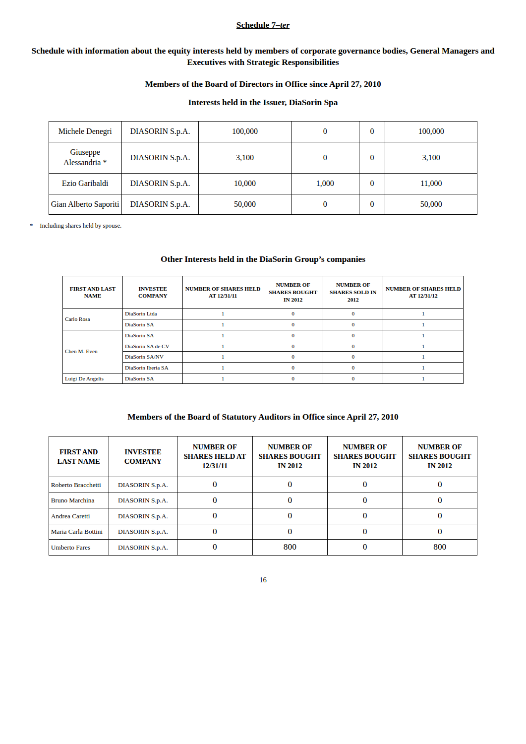Schedule 7–ter
Schedule with information about the equity interests held by members of corporate governance bodies, General Managers and Executives with Strategic Responsibilities
Members of the Board of Directors in Office since April 27, 2010
Interests held in the Issuer, DiaSorin Spa
| Michele Denegri | DIASORIN S.p.A. | 100,000 | 0 | 0 | 100,000 |
| Giuseppe Alessandria * | DIASORIN S.p.A. | 3,100 | 0 | 0 | 3,100 |
| Ezio Garibaldi | DIASORIN S.p.A. | 10,000 | 1,000 | 0 | 11,000 |
| Gian Alberto Saporiti | DIASORIN S.p.A. | 50,000 | 0 | 0 | 50,000 |
*Including shares held by spouse.
Other Interests held in the DiaSorin Group’s companies
| FIRST AND LAST NAME | INVESTEE COMPANY | NUMBER OF SHARES HELD AT 12/31/11 | NUMBER OF SHARES BOUGHT IN 2012 | NUMBER OF SHARES SOLD IN 2012 | NUMBER OF SHARES HELD AT 12/31/12 |
| --- | --- | --- | --- | --- | --- |
| Carlo Rosa | DiaSorin Ltda | 1 | 0 | 0 | 1 |
| DiaSorin SA | 1 | 0 | 0 | 1 |
| Chen M. Even | DiaSorin SA | 1 | 0 | 0 | 1 |
| DiaSorin SA de CV | 1 | 0 | 0 | 1 |
| DiaSorin SA/NV | 1 | 0 | 0 | 1 |
| DiaSorin Iberia SA | 1 | 0 | 0 | 1 |
| Luigi De Angelis | DiaSorin SA | 1 | 0 | 0 | 1 |
Members of the Board of Statutory Auditors in Office since April 27, 2010
| FIRST AND LAST NAME | INVESTEE COMPANY | NUMBER OF SHARES HELD AT 12/31/11 | NUMBER OF SHARES BOUGHT IN 2012 | NUMBER OF SHARES BOUGHT IN 2012 | NUMBER OF SHARES BOUGHT IN 2012 |
| --- | --- | --- | --- | --- | --- |
| Roberto Bracchetti | DIASORIN S.p.A. | 0 | 0 | 0 | 0 |
| Bruno Marchina | DIASORIN S.p.A. | 0 | 0 | 0 | 0 |
| Andrea Caretti | DIASORIN S.p.A. | 0 | 0 | 0 | 0 |
| Maria Carla Bottini | DIASORIN S.p.A. | 0 | 0 | 0 | 0 |
| Umberto Fares | DIASORIN S.p.A. | 0 | 800 | 0 | 800 |
16